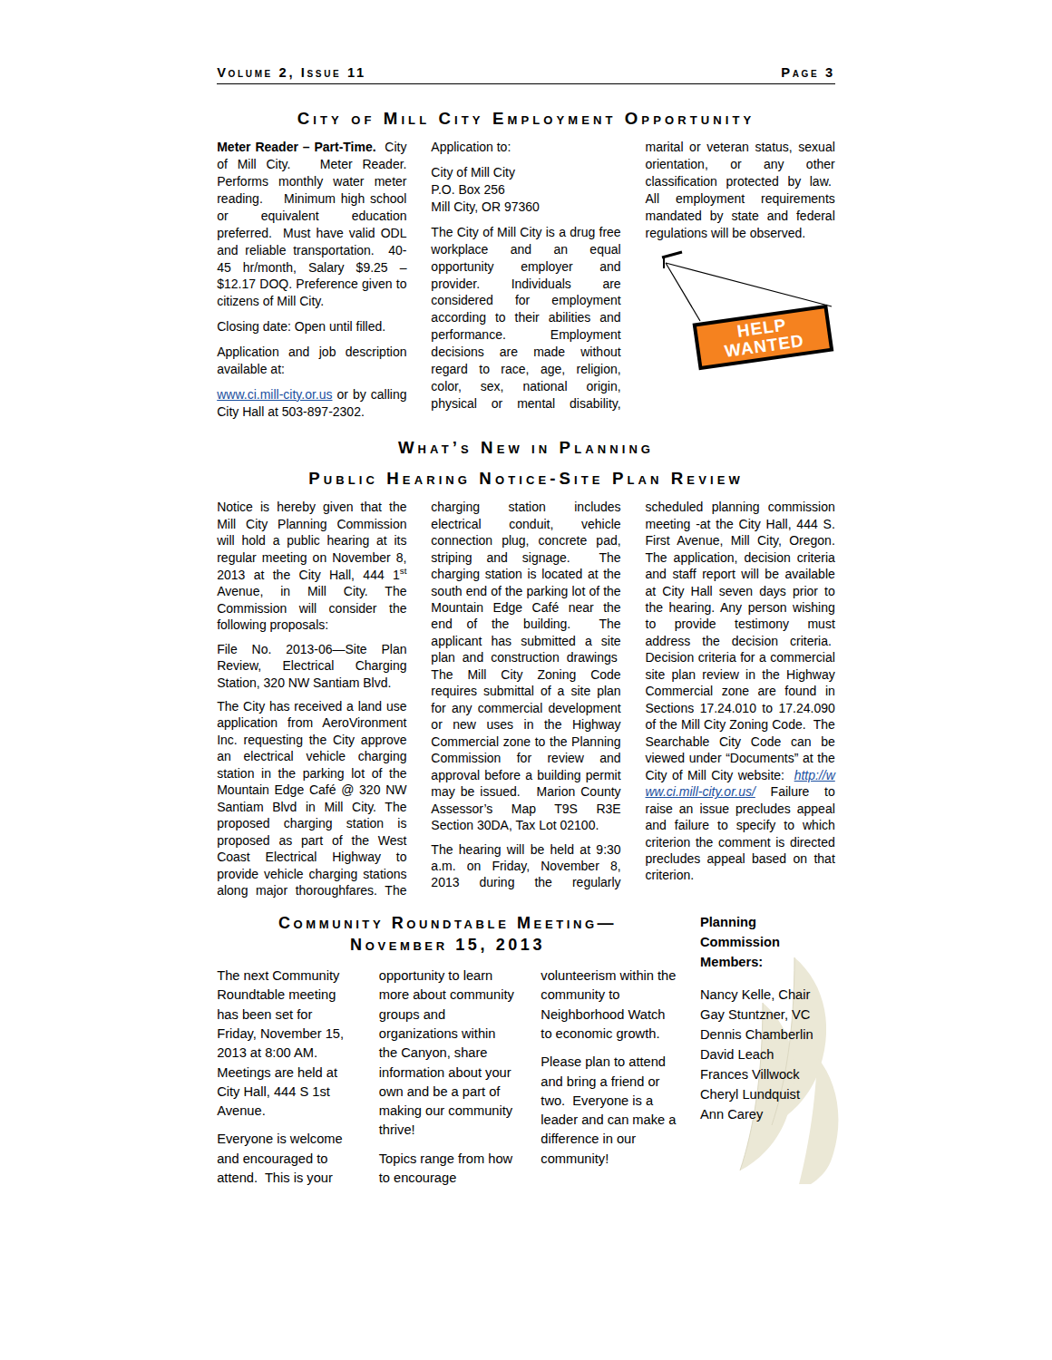Volume 2, Issue 11
Page 3
City of Mill City Employment Opportunity
Meter Reader – Part-Time. City of Mill City. Meter Reader. Performs monthly water meter reading. Minimum high school or equivalent education preferred. Must have valid ODL and reliable transportation. 40-45 hr/month, Salary $9.25 – $12.17 DOQ. Preference given to citizens of Mill City.
Closing date: Open until filled.
Application and job description available at:
www.ci.mill-city.or.us or by calling City Hall at 503-897-2302.
Application to:
City of Mill City
P.O. Box 256
Mill City, OR 97360
The City of Mill City is a drug free workplace and an equal opportunity employer and provider. Individuals are considered for employment according to their abilities and performance. Employment decisions are made without regard to race, age, religion, color, sex, national origin, physical or mental disability, marital or veteran status, sexual orientation, or any other classification protected by law. All employment requirements mandated by state and federal regulations will be observed.
HELP WANTED
What’s New in Planning
Public Hearing Notice-Site Plan Review
Notice is hereby given that the Mill City Planning Commission will hold a public hearing at its regular meeting on November 8, 2013 at the City Hall, 444 1st Avenue, in Mill City. The Commission will consider the following proposals:
File No. 2013-06—Site Plan Review, Electrical Charging Station, 320 NW Santiam Blvd.
The City has received a land use application from AeroVironment Inc. requesting the City approve an electrical vehicle charging station in the parking lot of the Mountain Edge Café @ 320 NW Santiam Blvd in Mill City. The proposed charging station is proposed as part of the West Coast Electrical Highway to provide vehicle charging stations along major thoroughfares. The charging station includes electrical conduit, vehicle connection plug, concrete pad, striping and signage. The charging station is located at the south end of the parking lot of the Mountain Edge Café near the end of the building. The applicant has submitted a site plan and construction drawings The Mill City Zoning Code requires submittal of a site plan for any commercial development or new uses in the Highway Commercial zone to the Planning Commission for review and approval before a building permit may be issued. Marion County Assessor’s Map T9S R3E Section 30DA, Tax Lot 02100.
The hearing will be held at 9:30 a.m. on Friday, November 8, 2013 during the regularly scheduled planning commission meeting -at the City Hall, 444 S. First Avenue, Mill City, Oregon. The application, decision criteria and staff report will be available at City Hall seven days prior to the hearing. Any person wishing to provide testimony must address the decision criteria. Decision criteria for a commercial site plan review in the Highway Commercial zone are found in Sections 17.24.010 to 17.24.090 of the Mill City Zoning Code. The Searchable City Code can be viewed under “Documents” at the City of Mill City website: http://www.ci.mill-city.or.us/ Failure to raise an issue precludes appeal and failure to specify to which criterion the comment is directed precludes appeal based on that criterion.
Community Roundtable Meeting—
November 15, 2013
The next Community Roundtable meeting has been set for Friday, November 15, 2013 at 8:00 AM. Meetings are held at City Hall, 444 S 1st Avenue.
Everyone is welcome and encouraged to attend. This is your opportunity to learn more about community groups and organizations within the Canyon, share information about your own and be a part of making our community thrive!
Topics range from how to encourage volunteerism within the community to Neighborhood Watch to economic growth.
Please plan to attend and bring a friend or two. Everyone is a leader and can make a difference in our community!
Planning Commission Members:
Nancy Kelle, Chair
Gay Stuntzner, VC
Dennis Chamberlin
David Leach
Frances Villwock
Cheryl Lundquist
Ann Carey